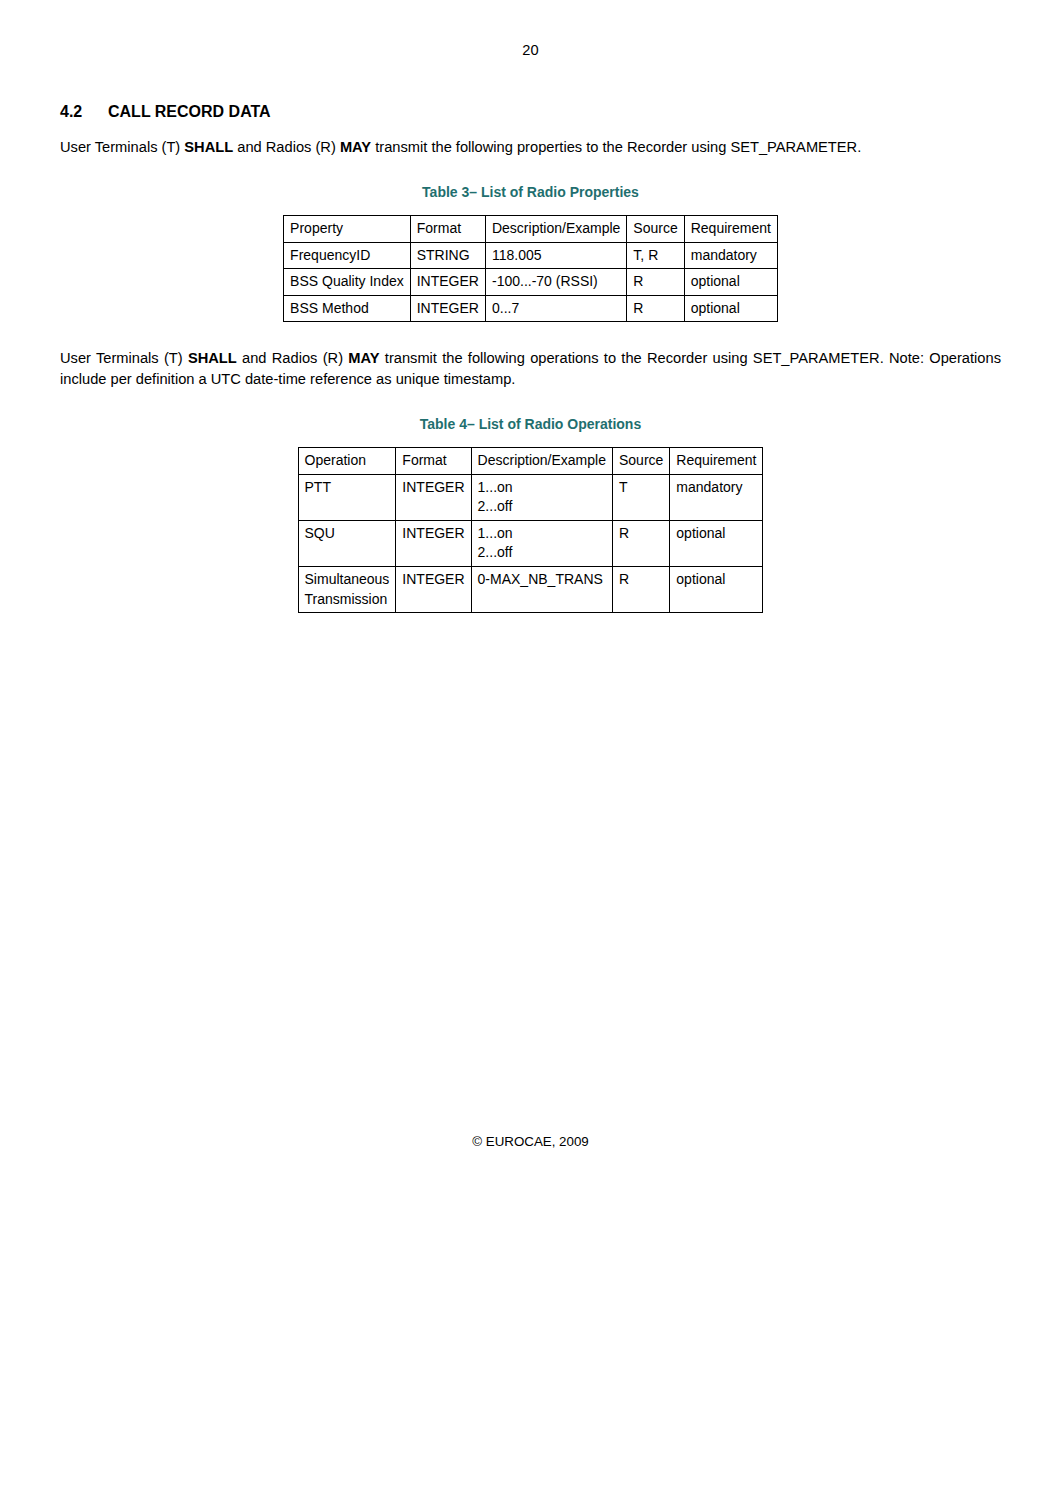20
4.2 CALL RECORD DATA
User Terminals (T) SHALL and Radios (R) MAY transmit the following properties to the Recorder using SET_PARAMETER.
Table 3– List of Radio Properties
| Property | Format | Description/Example | Source | Requirement |
| --- | --- | --- | --- | --- |
| FrequencyID | STRING | 118.005 | T, R | mandatory |
| BSS Quality Index | INTEGER | -100...-70 (RSSI) | R | optional |
| BSS Method | INTEGER | 0...7 | R | optional |
User Terminals (T) SHALL and Radios (R) MAY transmit the following operations to the Recorder using SET_PARAMETER. Note: Operations include per definition a UTC date-time reference as unique timestamp.
Table 4– List of Radio Operations
| Operation | Format | Description/Example | Source | Requirement |
| --- | --- | --- | --- | --- |
| PTT | INTEGER | 1...on 2...off | T | mandatory |
| SQU | INTEGER | 1...on 2...off | R | optional |
| Simultaneous Transmission | INTEGER | 0-MAX_NB_TRANS | R | optional |
© EUROCAE, 2009